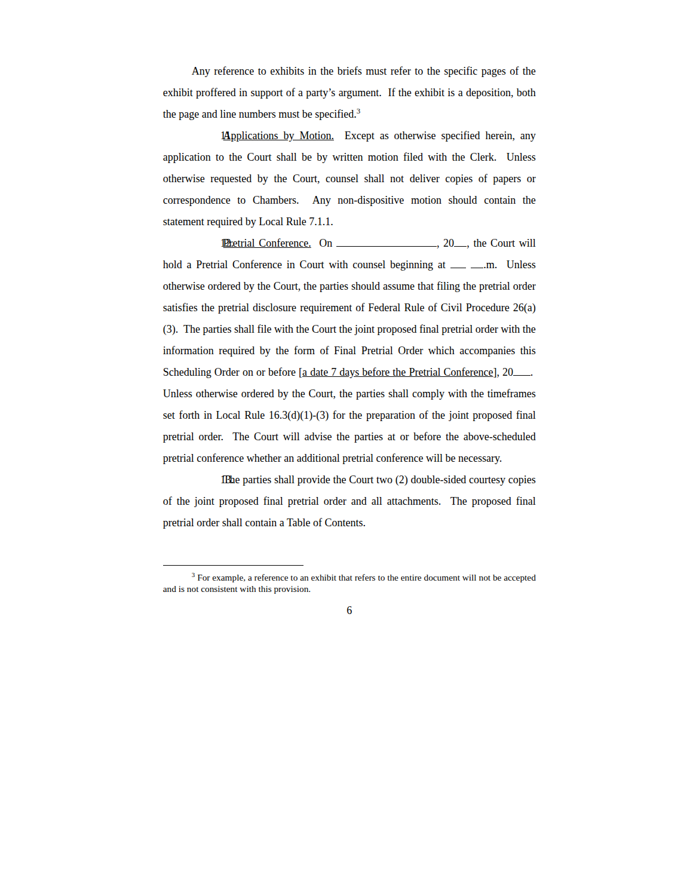Any reference to exhibits in the briefs must refer to the specific pages of the exhibit proffered in support of a party’s argument. If the exhibit is a deposition, both the page and line numbers must be specified.3
11. Applications by Motion. Except as otherwise specified herein, any application to the Court shall be by written motion filed with the Clerk. Unless otherwise requested by the Court, counsel shall not deliver copies of papers or correspondence to Chambers. Any non-dispositive motion should contain the statement required by Local Rule 7.1.1.
12. Pretrial Conference. On , 20 , the Court will hold a Pretrial Conference in Court with counsel beginning at .m. Unless otherwise ordered by the Court, the parties should assume that filing the pretrial order satisfies the pretrial disclosure requirement of Federal Rule of Civil Procedure 26(a)(3). The parties shall file with the Court the joint proposed final pretrial order with the information required by the form of Final Pretrial Order which accompanies this Scheduling Order on or before [a date 7 days before the Pretrial Conference], 20 . Unless otherwise ordered by the Court, the parties shall comply with the timeframes set forth in Local Rule 16.3(d)(1)-(3) for the preparation of the joint proposed final pretrial order. The Court will advise the parties at or before the above-scheduled pretrial conference whether an additional pretrial conference will be necessary.
13. The parties shall provide the Court two (2) double-sided courtesy copies of the joint proposed final pretrial order and all attachments. The proposed final pretrial order shall contain a Table of Contents.
3 For example, a reference to an exhibit that refers to the entire document will not be accepted and is not consistent with this provision.
6